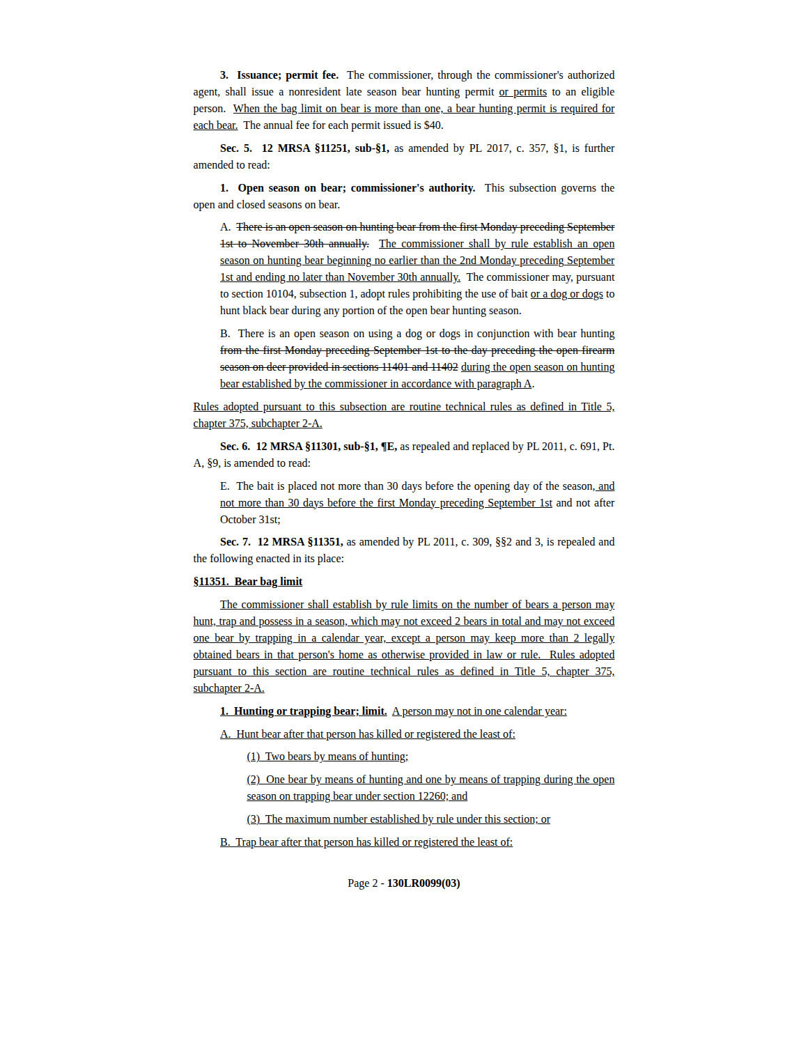3. Issuance; permit fee. The commissioner, through the commissioner's authorized agent, shall issue a nonresident late season bear hunting permit or permits to an eligible person. When the bag limit on bear is more than one, a bear hunting permit is required for each bear. The annual fee for each permit issued is $40.
Sec. 5. 12 MRSA §11251, sub-§1, as amended by PL 2017, c. 357, §1, is further amended to read:
1. Open season on bear; commissioner's authority. This subsection governs the open and closed seasons on bear.
A. There is an open season on hunting bear from the first Monday preceding September 1st to November 30th annually. The commissioner shall by rule establish an open season on hunting bear beginning no earlier than the 2nd Monday preceding September 1st and ending no later than November 30th annually. The commissioner may, pursuant to section 10104, subsection 1, adopt rules prohibiting the use of bait or a dog or dogs to hunt black bear during any portion of the open bear hunting season.
B. There is an open season on using a dog or dogs in conjunction with bear hunting from the first Monday preceding September 1st to the day preceding the open firearm season on deer provided in sections 11401 and 11402 during the open season on hunting bear established by the commissioner in accordance with paragraph A.
Rules adopted pursuant to this subsection are routine technical rules as defined in Title 5, chapter 375, subchapter 2-A.
Sec. 6. 12 MRSA §11301, sub-§1, ¶E, as repealed and replaced by PL 2011, c. 691, Pt. A, §9, is amended to read:
E. The bait is placed not more than 30 days before the opening day of the season, and not more than 30 days before the first Monday preceding September 1st and not after October 31st;
Sec. 7. 12 MRSA §11351, as amended by PL 2011, c. 309, §§2 and 3, is repealed and the following enacted in its place:
§11351. Bear bag limit
The commissioner shall establish by rule limits on the number of bears a person may hunt, trap and possess in a season, which may not exceed 2 bears in total and may not exceed one bear by trapping in a calendar year, except a person may keep more than 2 legally obtained bears in that person's home as otherwise provided in law or rule. Rules adopted pursuant to this section are routine technical rules as defined in Title 5, chapter 375, subchapter 2-A.
1. Hunting or trapping bear; limit. A person may not in one calendar year:
A. Hunt bear after that person has killed or registered the least of:
(1) Two bears by means of hunting;
(2) One bear by means of hunting and one by means of trapping during the open season on trapping bear under section 12260; and
(3) The maximum number established by rule under this section; or
B. Trap bear after that person has killed or registered the least of:
Page 2 - 130LR0099(03)